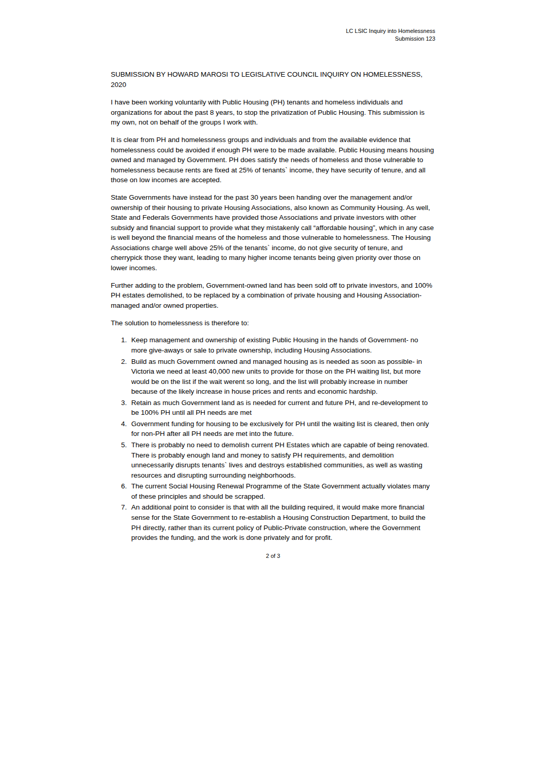LC LSIC Inquiry into Homelessness
Submission 123
Submission by Howard Marosi to Legislative Council Inquiry on Homelessness, 2020
I have been working voluntarily with Public Housing (PH) tenants and homeless individuals and organizations for about the past 8 years, to stop the privatization of Public Housing. This submission is my own, not on behalf of the groups I work with.
It is clear from PH and homelessness groups and individuals and from the available evidence that homelessness could be avoided if enough PH were to be made available. Public Housing means housing owned and managed by Government. PH does satisfy the needs of homeless and those vulnerable to homelessness because rents are fixed at 25% of tenants` income, they have security of tenure, and all those on low incomes are accepted.
State Governments have instead for the past 30 years been handing over the management and/or ownership of their housing to private Housing Associations, also known as Community Housing. As well, State and Federals Governments have provided those Associations and private investors with other subsidy and financial support to provide what they mistakenly call “affordable housing”, which in any case is well beyond the financial means of the homeless and those vulnerable to homelessness. The Housing Associations charge well above 25% of the tenants` income, do not give security of tenure, and cherrypick those they want, leading to many higher income tenants being given priority over those on lower incomes.
Further adding to the problem, Government-owned land has been sold off to private investors, and 100% PH estates demolished, to be replaced by a combination of private housing and Housing Association-managed and/or owned properties.
The solution to homelessness is therefore to:
Keep management and ownership of existing Public Housing in the hands of Government- no more give-aways or sale to private ownership, including Housing Associations.
Build as much Government owned and managed housing as is needed as soon as possible- in Victoria we need at least 40,000 new units to provide for those on the PH waiting list, but more would be on the list if the wait werent so long, and the list will probably increase in number because of the likely increase in house prices and rents and economic hardship.
Retain as much Government land as is needed for current and future PH, and re-development to be 100% PH until all PH needs are met
Government funding for housing to be exclusively for PH until the waiting list is cleared, then only for non-PH after all PH needs are met into the future.
There is probably no need to demolish current PH Estates which are capable of being renovated. There is probably enough land and money to satisfy PH requirements, and demolition unnecessarily disrupts tenants` lives and destroys established communities, as well as wasting resources and disrupting surrounding neighborhoods.
The current Social Housing Renewal Programme of the State Government actually violates many of these principles and should be scrapped.
An additional point to consider is that with all the building required, it would make more financial sense for the State Government to re-establish a Housing Construction Department, to build the PH directly, rather than its current policy of Public-Private construction, where the Government provides the funding, and the work is done privately and for profit.
2 of 3